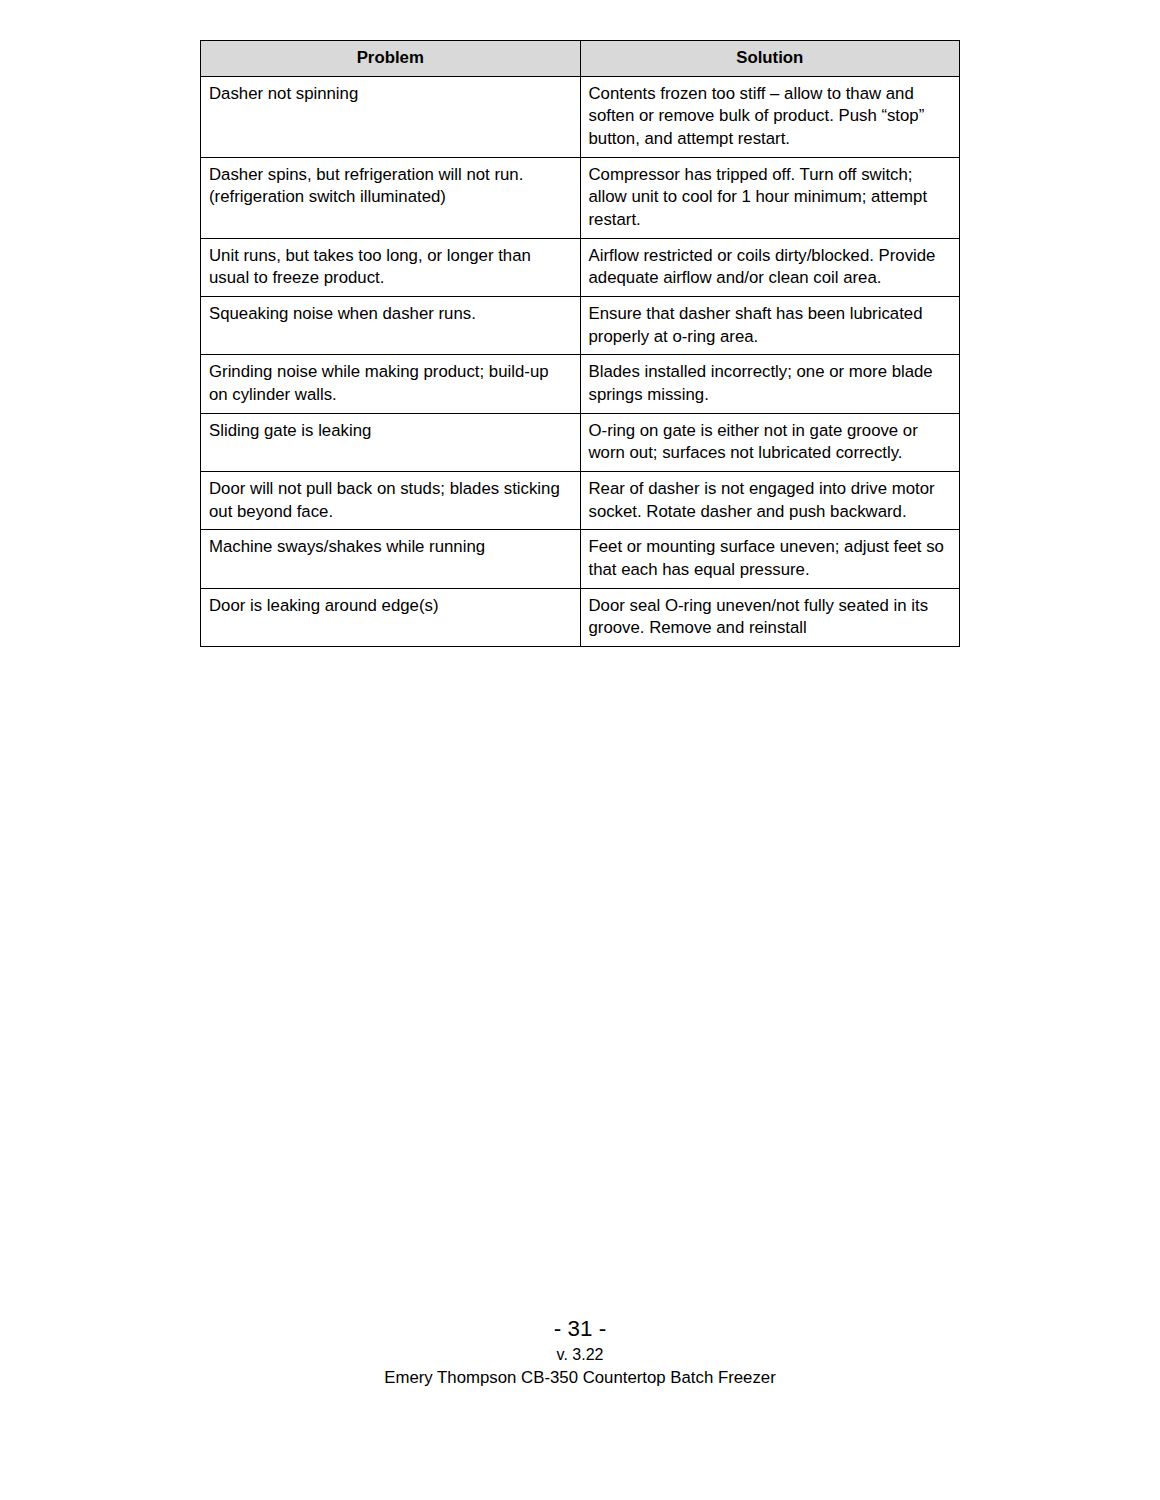| Problem | Solution |
| --- | --- |
| Dasher not spinning | Contents frozen too stiff – allow to thaw and soften or remove bulk of product. Push “stop” button, and attempt restart. |
| Dasher spins, but refrigeration will not run. (refrigeration switch illuminated) | Compressor has tripped off. Turn off switch; allow unit to cool for 1 hour minimum; attempt restart. |
| Unit runs, but takes too long, or longer than usual to freeze product. | Airflow restricted or coils dirty/blocked. Provide adequate airflow and/or clean coil area. |
| Squeaking noise when dasher runs. | Ensure that dasher shaft has been lubricated properly at o-ring area. |
| Grinding noise while making product; build-up on cylinder walls. | Blades installed incorrectly; one or more blade springs missing. |
| Sliding gate is leaking | O-ring on gate is either not in gate groove or worn out; surfaces not lubricated correctly. |
| Door will not pull back on studs; blades sticking out beyond face. | Rear of dasher is not engaged into drive motor socket. Rotate dasher and push backward. |
| Machine sways/shakes while running | Feet or mounting surface uneven; adjust feet so that each has equal pressure. |
| Door is leaking around edge(s) | Door seal O-ring uneven/not fully seated in its groove. Remove and reinstall |
- 31 -
v. 3.22
Emery Thompson CB-350 Countertop Batch Freezer